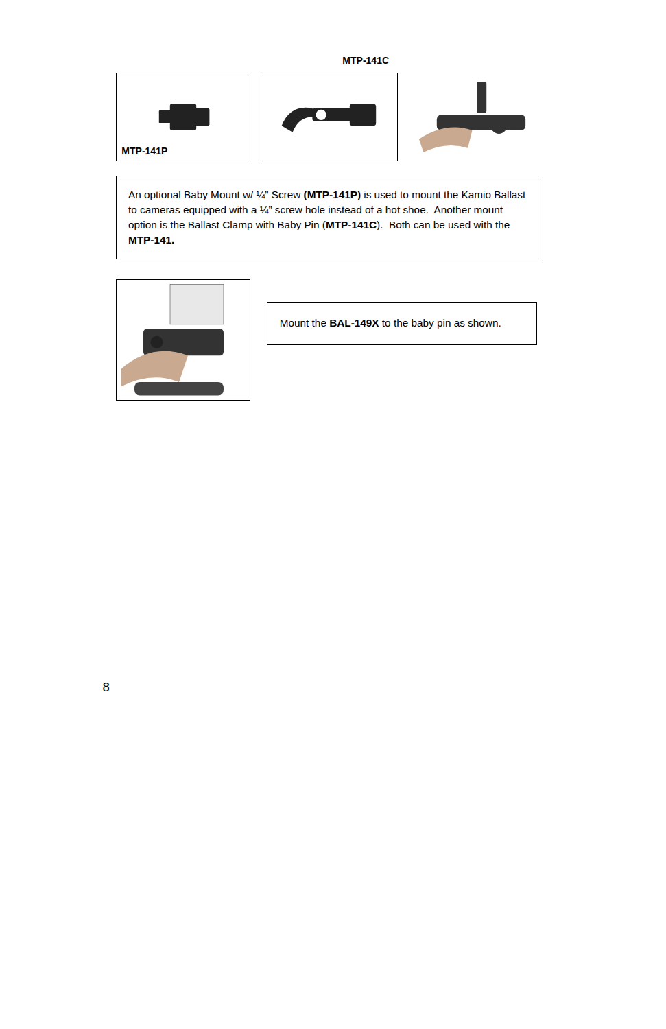MTP-141P
MTP-141C
An optional Baby Mount w/ ¼” Screw (MTP-141P) is used to mount the Kamio Ballast to cameras equipped with a ¼” screw hole instead of a hot shoe. Another mount option is the Ballast Clamp with Baby Pin (MTP-141C). Both can be used with the MTP-141.
Mount the BAL-149X to the baby pin as shown.
8